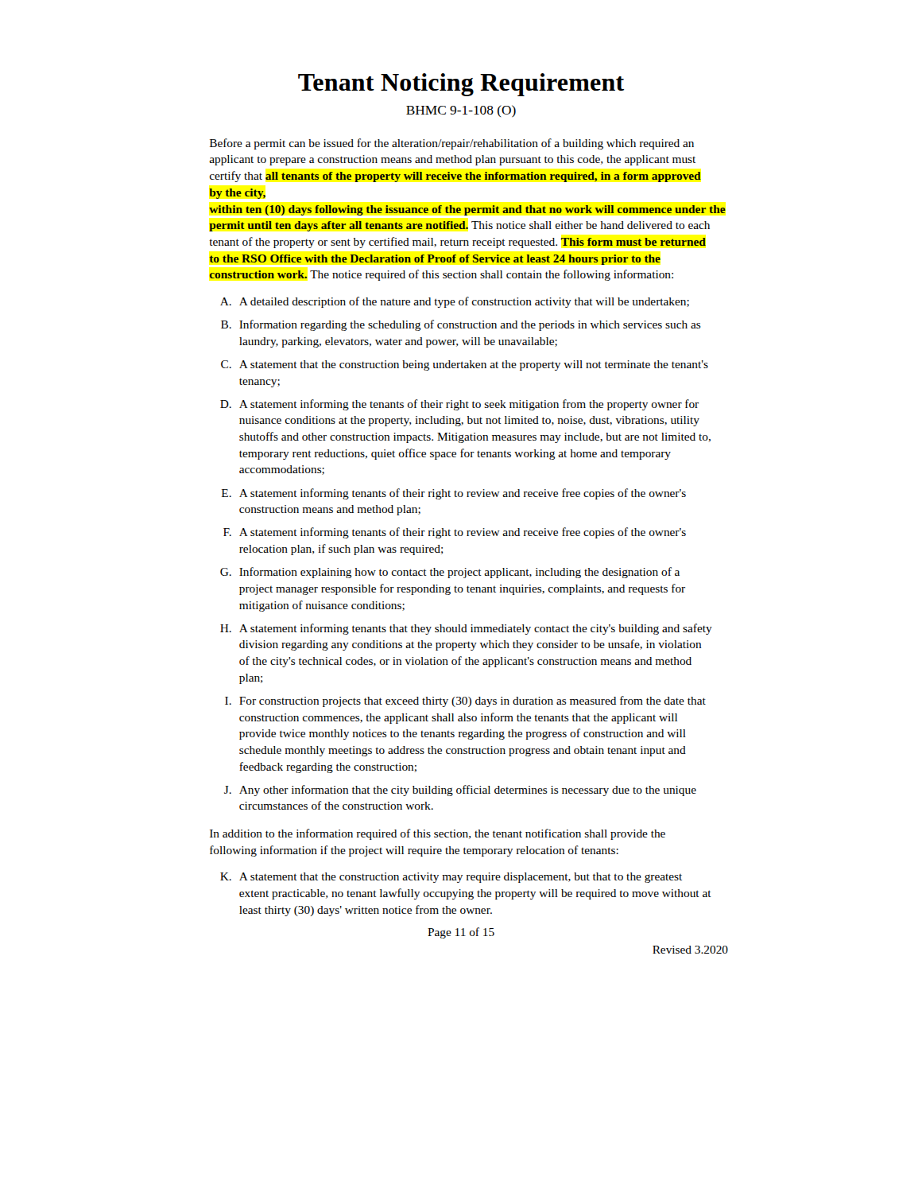Tenant Noticing Requirement
BHMC 9-1-108 (O)
Before a permit can be issued for the alteration/repair/rehabilitation of a building which required an applicant to prepare a construction means and method plan pursuant to this code, the applicant must certify that all tenants of the property will receive the information required, in a form approved by the city, within ten (10) days following the issuance of the permit and that no work will commence under the permit until ten days after all tenants are notified. This notice shall either be hand delivered to each tenant of the property or sent by certified mail, return receipt requested. This form must be returned to the RSO Office with the Declaration of Proof of Service at least 24 hours prior to the construction work. The notice required of this section shall contain the following information:
A detailed description of the nature and type of construction activity that will be undertaken;
Information regarding the scheduling of construction and the periods in which services such as laundry, parking, elevators, water and power, will be unavailable;
A statement that the construction being undertaken at the property will not terminate the tenant's tenancy;
A statement informing the tenants of their right to seek mitigation from the property owner for nuisance conditions at the property, including, but not limited to, noise, dust, vibrations, utility shutoffs and other construction impacts. Mitigation measures may include, but are not limited to, temporary rent reductions, quiet office space for tenants working at home and temporary accommodations;
A statement informing tenants of their right to review and receive free copies of the owner's construction means and method plan;
A statement informing tenants of their right to review and receive free copies of the owner's relocation plan, if such plan was required;
Information explaining how to contact the project applicant, including the designation of a project manager responsible for responding to tenant inquiries, complaints, and requests for mitigation of nuisance conditions;
A statement informing tenants that they should immediately contact the city's building and safety division regarding any conditions at the property which they consider to be unsafe, in violation of the city's technical codes, or in violation of the applicant's construction means and method plan;
For construction projects that exceed thirty (30) days in duration as measured from the date that construction commences, the applicant shall also inform the tenants that the applicant will provide twice monthly notices to the tenants regarding the progress of construction and will schedule monthly meetings to address the construction progress and obtain tenant input and feedback regarding the construction;
Any other information that the city building official determines is necessary due to the unique circumstances of the construction work.
In addition to the information required of this section, the tenant notification shall provide the following information if the project will require the temporary relocation of tenants:
A statement that the construction activity may require displacement, but that to the greatest extent practicable, no tenant lawfully occupying the property will be required to move without at least thirty (30) days' written notice from the owner.
Page 11 of 15
Revised 3.2020